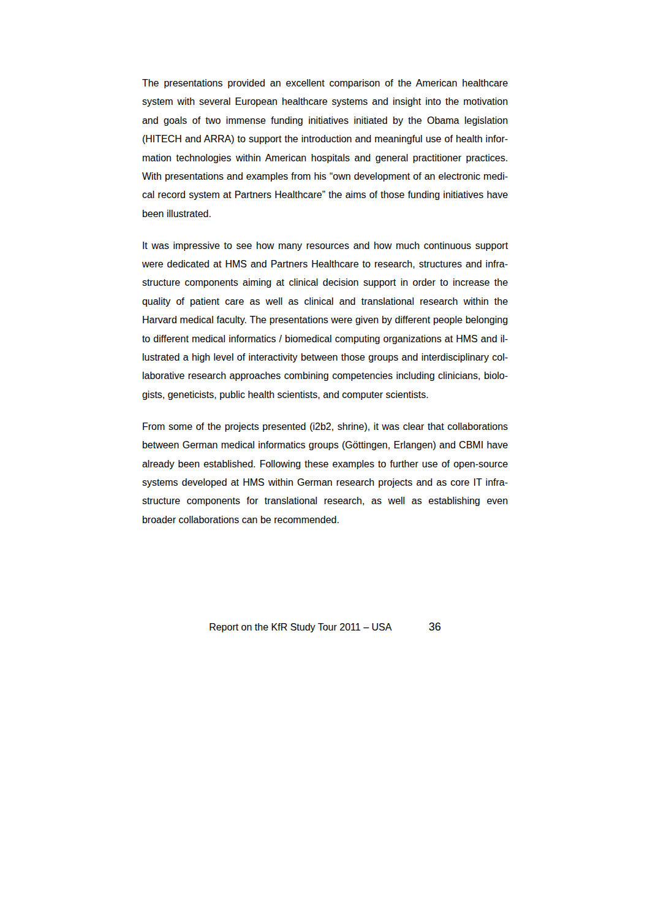The presentations provided an excellent comparison of the American healthcare system with several European healthcare systems and insight into the motivation and goals of two immense funding initiatives initiated by the Obama legislation (HITECH and ARRA) to support the introduction and meaningful use of health information technologies within American hospitals and general practitioner practices. With presentations and examples from his “own development of an electronic medical record system at Partners Healthcare” the aims of those funding initiatives have been illustrated.
It was impressive to see how many resources and how much continuous support were dedicated at HMS and Partners Healthcare to research, structures and infrastructure components aiming at clinical decision support in order to increase the quality of patient care as well as clinical and translational research within the Harvard medical faculty. The presentations were given by different people belonging to different medical informatics / biomedical computing organizations at HMS and illustrated a high level of interactivity between those groups and interdisciplinary collaborative research approaches combining competencies including clinicians, biologists, geneticists, public health scientists, and computer scientists.
From some of the projects presented (i2b2, shrine), it was clear that collaborations between German medical informatics groups (Göttingen, Erlangen) and CBMI have already been established. Following these examples to further use of open-source systems developed at HMS within German research projects and as core IT infrastructure components for translational research, as well as establishing even broader collaborations can be recommended.
Report on the KfR Study Tour 2011 – USA 36